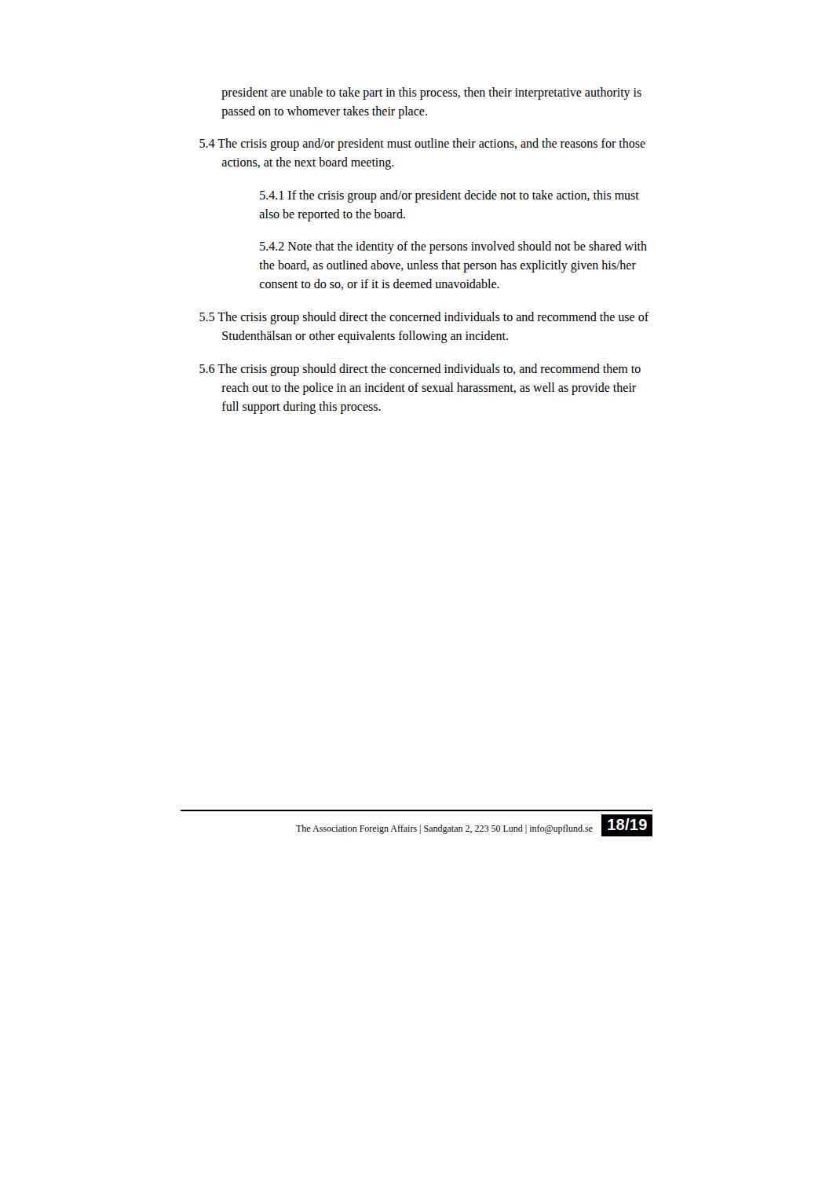president are unable to take part in this process, then their interpretative authority is passed on to whomever takes their place.
5.4 The crisis group and/or president must outline their actions, and the reasons for those actions, at the next board meeting.
5.4.1 If the crisis group and/or president decide not to take action, this must also be reported to the board.
5.4.2 Note that the identity of the persons involved should not be shared with the board, as outlined above, unless that person has explicitly given his/her consent to do so, or if it is deemed unavoidable.
5.5 The crisis group should direct the concerned individuals to and recommend the use of Studenthälsan or other equivalents following an incident.
5.6 The crisis group should direct the concerned individuals to, and recommend them to reach out to the police in an incident of sexual harassment, as well as provide their full support during this process.
The Association Foreign Affairs | Sandgatan 2, 223 50 Lund | info@upflund.se
18/19